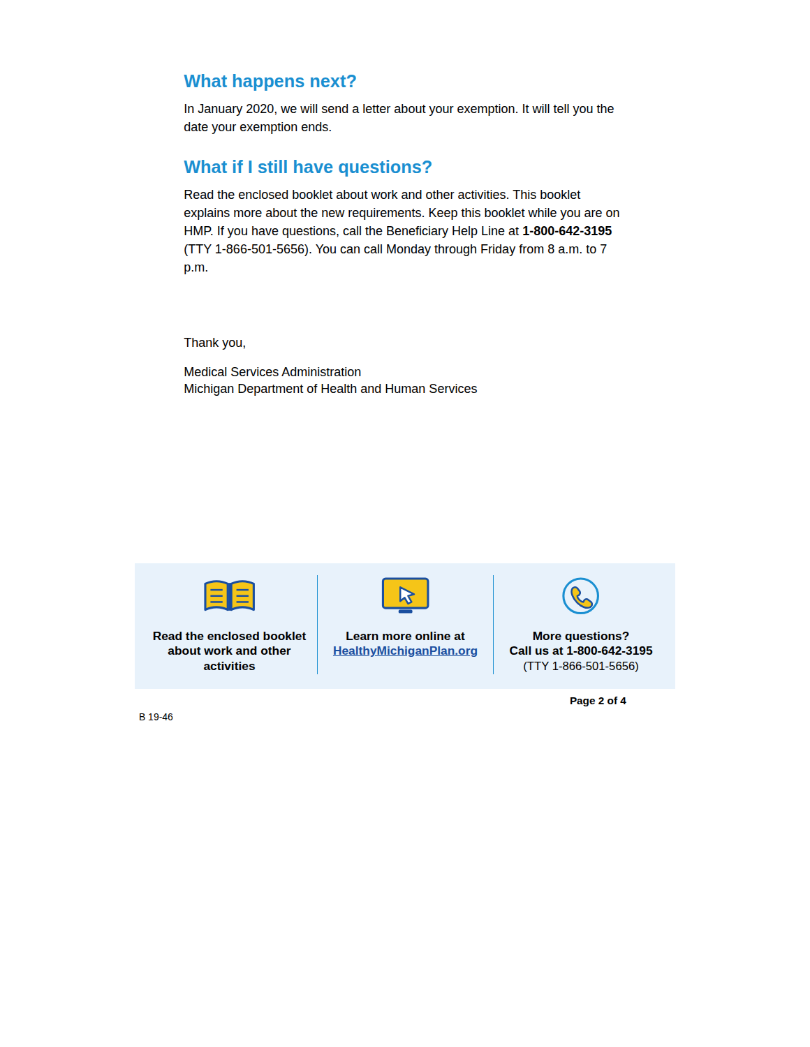What happens next?
In January 2020, we will send a letter about your exemption. It will tell you the date your exemption ends.
What if I still have questions?
Read the enclosed booklet about work and other activities. This booklet explains more about the new requirements. Keep this booklet while you are on HMP. If you have questions, call the Beneficiary Help Line at 1-800-642-3195 (TTY 1-866-501-5656). You can call Monday through Friday from 8 a.m. to 7 p.m.
Thank you,
Medical Services Administration
Michigan Department of Health and Human Services
Read the enclosed booklet about work and other activities
Learn more online at
HealthyMichiganPlan.org
More questions?
Call us at 1-800-642-3195
(TTY 1-866-501-5656)
Page 2 of 4
B 19-46